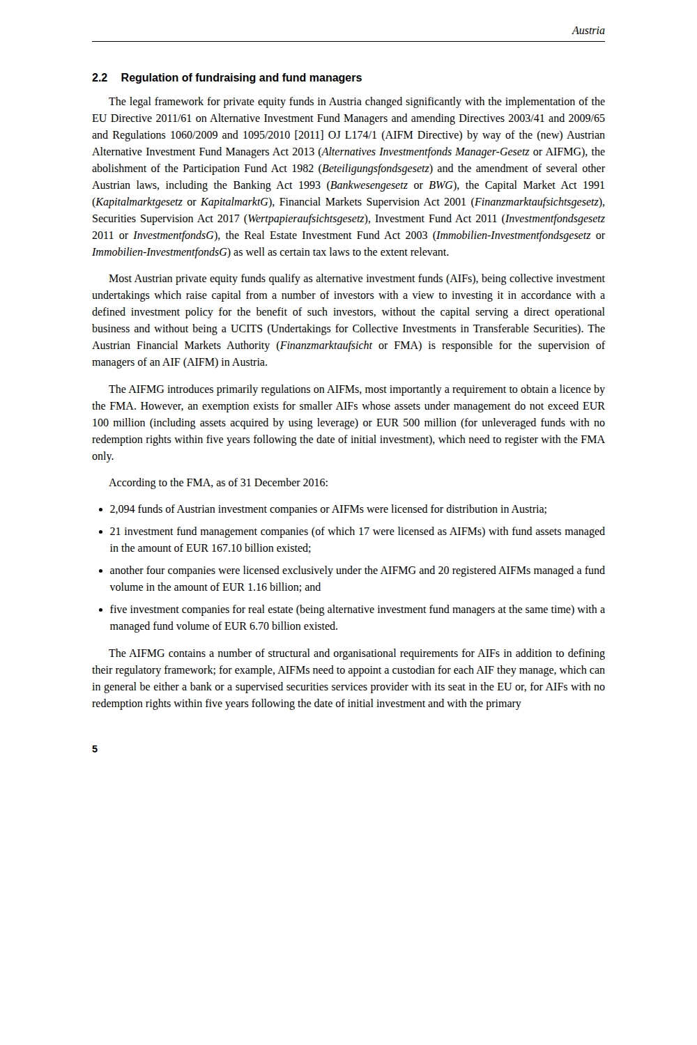Austria
2.2 Regulation of fundraising and fund managers
The legal framework for private equity funds in Austria changed significantly with the implementation of the EU Directive 2011/61 on Alternative Investment Fund Managers and amending Directives 2003/41 and 2009/65 and Regulations 1060/2009 and 1095/2010 [2011] OJ L174/1 (AIFM Directive) by way of the (new) Austrian Alternative Investment Fund Managers Act 2013 (Alternatives Investmentfonds Manager-Gesetz or AIFMG), the abolishment of the Participation Fund Act 1982 (Beteiligungsfondsgesetz) and the amendment of several other Austrian laws, including the Banking Act 1993 (Bankwesengesetz or BWG), the Capital Market Act 1991 (Kapitalmarktgesetz or KapitalmarktG), Financial Markets Supervision Act 2001 (Finanzmarktaufsichtsgesetz), Securities Supervision Act 2017 (Wertpapieraufsichtsgesetz), Investment Fund Act 2011 (Investmentfondsgesetz 2011 or InvestmentfondsG), the Real Estate Investment Fund Act 2003 (Immobilien-Investmentfondsgesetz or Immobilien-InvestmentfondsG) as well as certain tax laws to the extent relevant.
Most Austrian private equity funds qualify as alternative investment funds (AIFs), being collective investment undertakings which raise capital from a number of investors with a view to investing it in accordance with a defined investment policy for the benefit of such investors, without the capital serving a direct operational business and without being a UCITS (Undertakings for Collective Investments in Transferable Securities). The Austrian Financial Markets Authority (Finanzmarktaufsicht or FMA) is responsible for the supervision of managers of an AIF (AIFM) in Austria.
The AIFMG introduces primarily regulations on AIFMs, most importantly a requirement to obtain a licence by the FMA. However, an exemption exists for smaller AIFs whose assets under management do not exceed EUR 100 million (including assets acquired by using leverage) or EUR 500 million (for unleveraged funds with no redemption rights within five years following the date of initial investment), which need to register with the FMA only.
According to the FMA, as of 31 December 2016:
2,094 funds of Austrian investment companies or AIFMs were licensed for distribution in Austria;
21 investment fund management companies (of which 17 were licensed as AIFMs) with fund assets managed in the amount of EUR 167.10 billion existed;
another four companies were licensed exclusively under the AIFMG and 20 registered AIFMs managed a fund volume in the amount of EUR 1.16 billion; and
five investment companies for real estate (being alternative investment fund managers at the same time) with a managed fund volume of EUR 6.70 billion existed.
The AIFMG contains a number of structural and organisational requirements for AIFs in addition to defining their regulatory framework; for example, AIFMs need to appoint a custodian for each AIF they manage, which can in general be either a bank or a supervised securities services provider with its seat in the EU or, for AIFs with no redemption rights within five years following the date of initial investment and with the primary
5